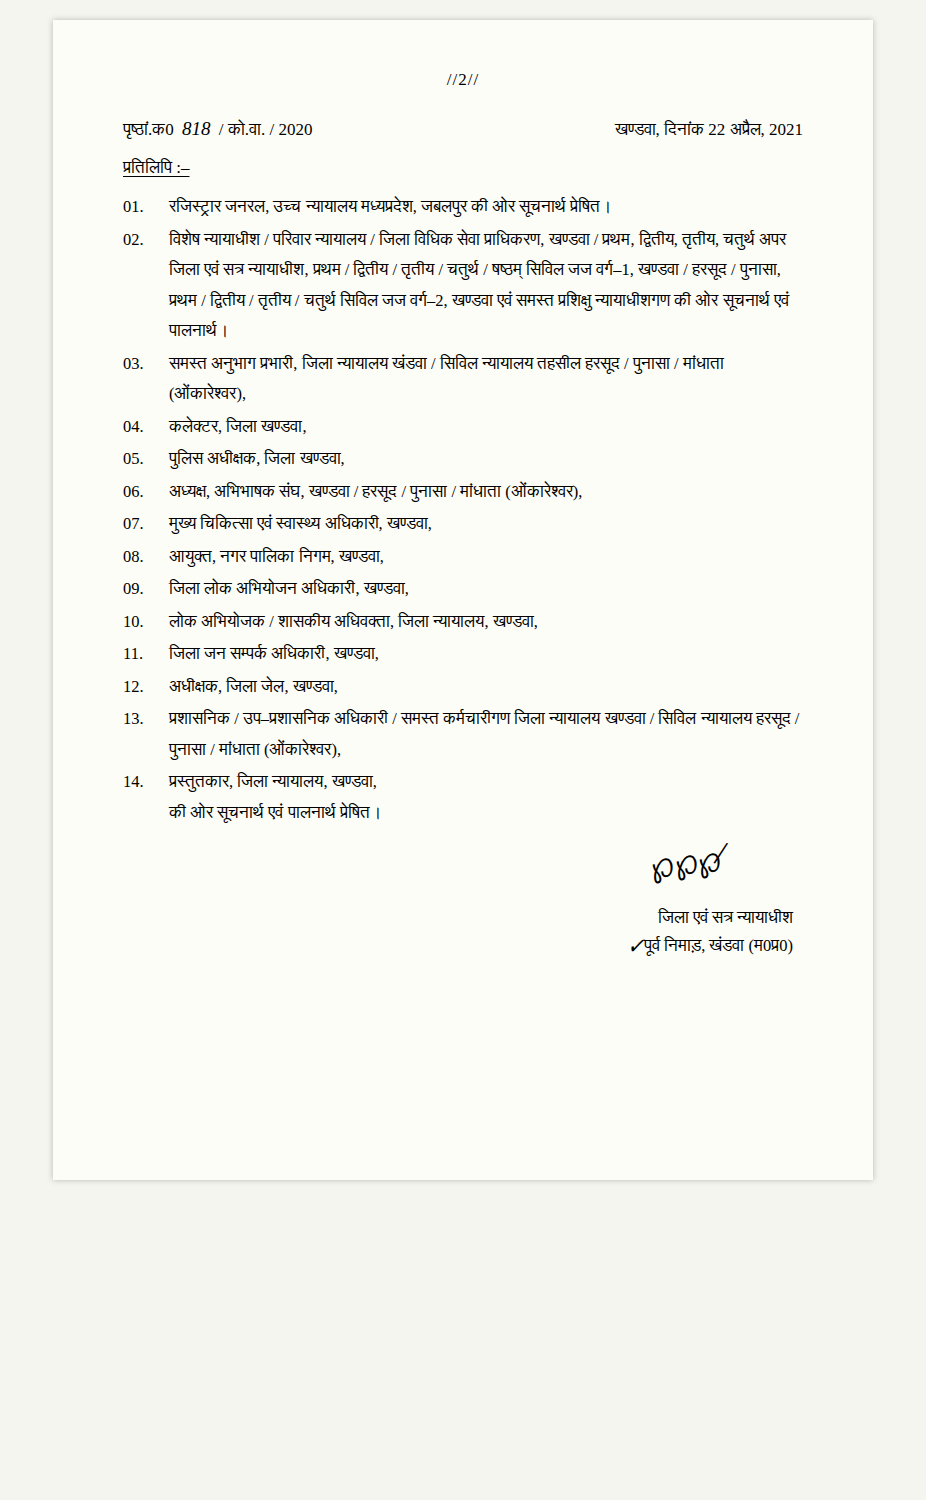//2//
पृष्ठां.क0 818 / को.वा. / 2020
खण्डवा, दिनांक 22 अप्रैल, 2021
प्रतिलिपि :–
01. रजिस्ट्रार जनरल, उच्च न्यायालय मध्यप्रदेश, जबलपुर की ओर सूचनार्थ प्रेषित।
02. विशेष न्यायाधीश / परिवार न्यायालय / जिला विधिक सेवा प्राधिकरण, खण्डवा / प्रथम, द्वितीय, तृतीय, चतुर्थ अपर जिला एवं सत्र न्यायाधीश, प्रथम / द्वितीय / तृतीय / चतुर्थ / षष्ठम् सिविल जज वर्ग–1, खण्डवा / हरसूद / पुनासा, प्रथम / द्वितीय / तृतीय / चतुर्थ सिविल जज वर्ग–2, खण्डवा एवं समस्त प्रशिक्षु न्यायाधीशगण की ओर सूचनार्थ एवं पालनार्थ।
03. समस्त अनुभाग प्रभारी, जिला न्यायालय खंडवा / सिविल न्यायालय तहसील हरसूद / पुनासा / मांधाता (ओंकारेश्वर),
04. कलेक्टर, जिला खण्डवा,
05. पुलिस अधीक्षक, जिला खण्डवा,
06. अध्यक्ष, अभिभाषक संघ, खण्डवा / हरसूद / पुनासा / मांधाता (ओंकारेश्वर),
07. मुख्य चिकित्सा एवं स्वास्थ्य अधिकारी, खण्डवा,
08. आयुक्त, नगर पालिका निगम, खण्डवा,
09. जिला लोक अभियोजन अधिकारी, खण्डवा,
10. लोक अभियोजक / शासकीय अधिवक्ता, जिला न्यायालय, खण्डवा,
11. जिला जन सम्पर्क अधिकारी, खण्डवा,
12. अधीक्षक, जिला जेल, खण्डवा,
13. प्रशासनिक / उप–प्रशासनिक अधिकारी / समस्त कर्मचारीगण जिला न्यायालय खण्डवा / सिविल न्यायालय हरसूद / पुनासा / मांधाता (ओंकारेश्वर),
14. प्रस्तुतकार, जिला न्यायालय, खण्डवा,
की ओर सूचनार्थ एवं पालनार्थ प्रेषित।
℘℘℘/ जिला एवं सत्र न्यायाधीश ✓पूर्व निमाड़, खंडवा (म0प्र0)